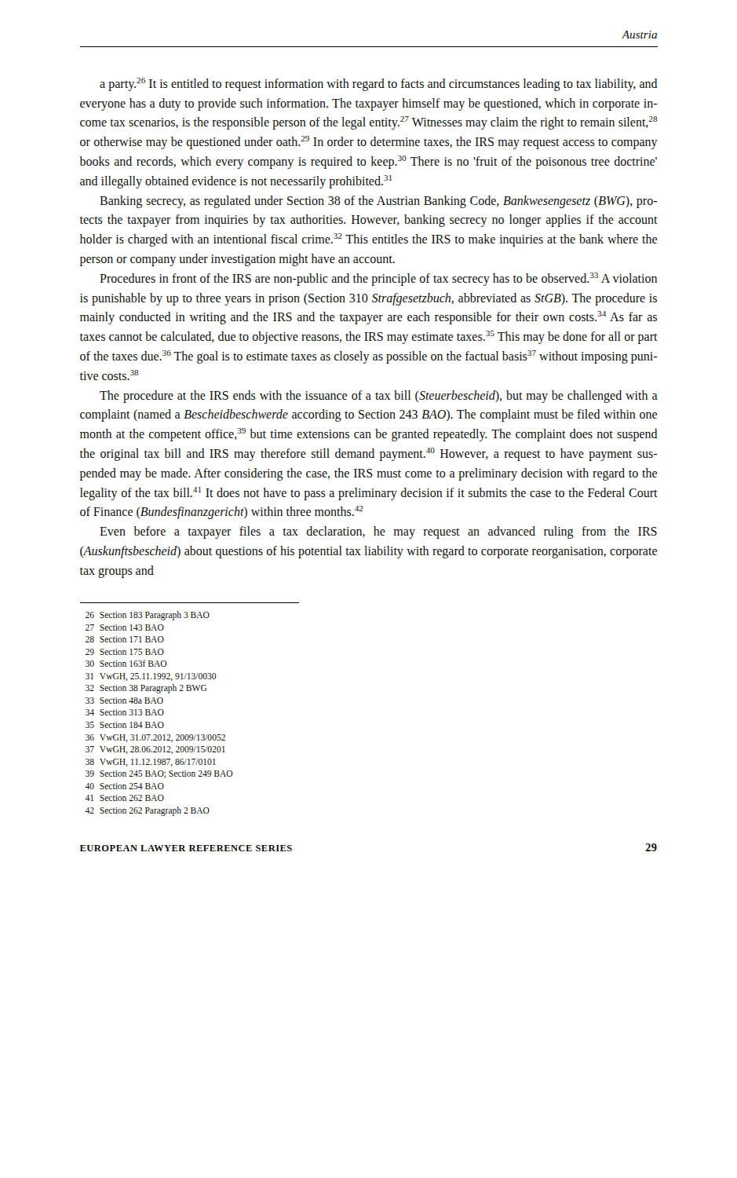Austria
a party.26 It is entitled to request information with regard to facts and circumstances leading to tax liability, and everyone has a duty to provide such information. The taxpayer himself may be questioned, which in corporate income tax scenarios, is the responsible person of the legal entity.27 Witnesses may claim the right to remain silent,28 or otherwise may be questioned under oath.29 In order to determine taxes, the IRS may request access to company books and records, which every company is required to keep.30 There is no 'fruit of the poisonous tree doctrine' and illegally obtained evidence is not necessarily prohibited.31
Banking secrecy, as regulated under Section 38 of the Austrian Banking Code, Bankwesengesetz (BWG), protects the taxpayer from inquiries by tax authorities. However, banking secrecy no longer applies if the account holder is charged with an intentional fiscal crime.32 This entitles the IRS to make inquiries at the bank where the person or company under investigation might have an account.
Procedures in front of the IRS are non-public and the principle of tax secrecy has to be observed.33 A violation is punishable by up to three years in prison (Section 310 Strafgesetzbuch, abbreviated as StGB). The procedure is mainly conducted in writing and the IRS and the taxpayer are each responsible for their own costs.34 As far as taxes cannot be calculated, due to objective reasons, the IRS may estimate taxes.35 This may be done for all or part of the taxes due.36 The goal is to estimate taxes as closely as possible on the factual basis37 without imposing punitive costs.38
The procedure at the IRS ends with the issuance of a tax bill (Steuerbescheid), but may be challenged with a complaint (named a Bescheidbeschwerde according to Section 243 BAO). The complaint must be filed within one month at the competent office,39 but time extensions can be granted repeatedly. The complaint does not suspend the original tax bill and IRS may therefore still demand payment.40 However, a request to have payment suspended may be made. After considering the case, the IRS must come to a preliminary decision with regard to the legality of the tax bill.41 It does not have to pass a preliminary decision if it submits the case to the Federal Court of Finance (Bundesfinanzgericht) within three months.42
Even before a taxpayer files a tax declaration, he may request an advanced ruling from the IRS (Auskunftsbescheid) about questions of his potential tax liability with regard to corporate reorganisation, corporate tax groups and
26 Section 183 Paragraph 3 BAO
27 Section 143 BAO
28 Section 171 BAO
29 Section 175 BAO
30 Section 163f BAO
31 VwGH, 25.11.1992, 91/13/0030
32 Section 38 Paragraph 2 BWG
33 Section 48a BAO
34 Section 313 BAO
35 Section 184 BAO
36 VwGH, 31.07.2012, 2009/13/0052
37 VwGH, 28.06.2012, 2009/15/0201
38 VwGH, 11.12.1987, 86/17/0101
39 Section 245 BAO; Section 249 BAO
40 Section 254 BAO
41 Section 262 BAO
42 Section 262 Paragraph 2 BAO
EUROPEAN LAWYER REFERENCE SERIES 29